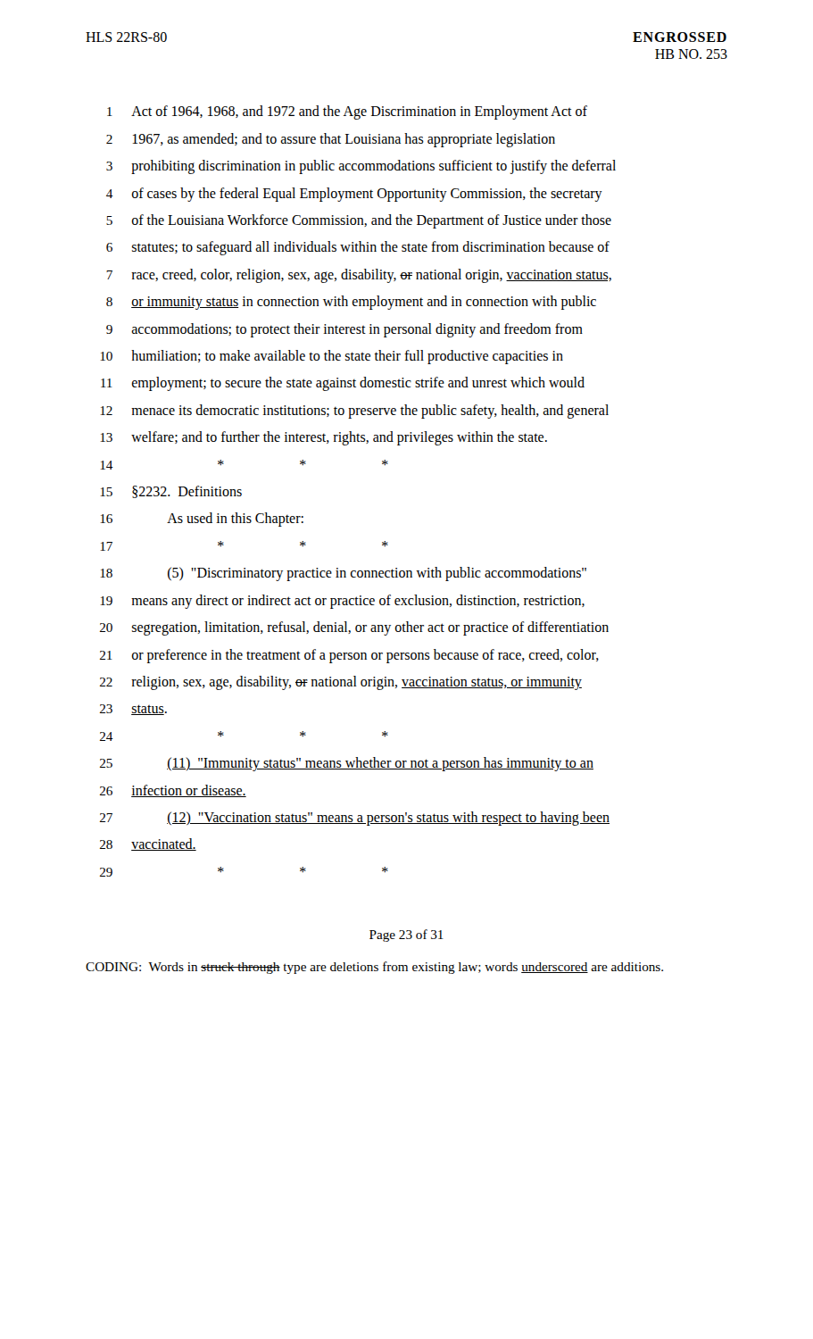HLS 22RS-80
ENGROSSED
HB NO. 253
Act of 1964, 1968, and 1972 and the Age Discrimination in Employment Act of
1967, as amended; and to assure that Louisiana has appropriate legislation
prohibiting discrimination in public accommodations sufficient to justify the deferral
of cases by the federal Equal Employment Opportunity Commission, the secretary
of the Louisiana Workforce Commission, and the Department of Justice under those
statutes; to safeguard all individuals within the state from discrimination because of
race, creed, color, religion, sex, age, disability, or national origin, vaccination status,
or immunity status in connection with employment and in connection with public
accommodations; to protect their interest in personal dignity and freedom from
humiliation; to make available to the state their full productive capacities in
employment; to secure the state against domestic strife and unrest which would
menace its democratic institutions; to preserve the public safety, health, and general
welfare; and to further the interest, rights, and privileges within the state.
* * *
§2232. Definitions
As used in this Chapter:
* * *
(5) "Discriminatory practice in connection with public accommodations"
means any direct or indirect act or practice of exclusion, distinction, restriction,
segregation, limitation, refusal, denial, or any other act or practice of differentiation
or preference in the treatment of a person or persons because of race, creed, color,
religion, sex, age, disability, or national origin, vaccination status, or immunity
status.
* * *
(11) "Immunity status" means whether or not a person has immunity to an
infection or disease.
(12) "Vaccination status" means a person's status with respect to having been
vaccinated.
* * *
Page 23 of 31
CODING: Words in struck through type are deletions from existing law; words underscored are additions.